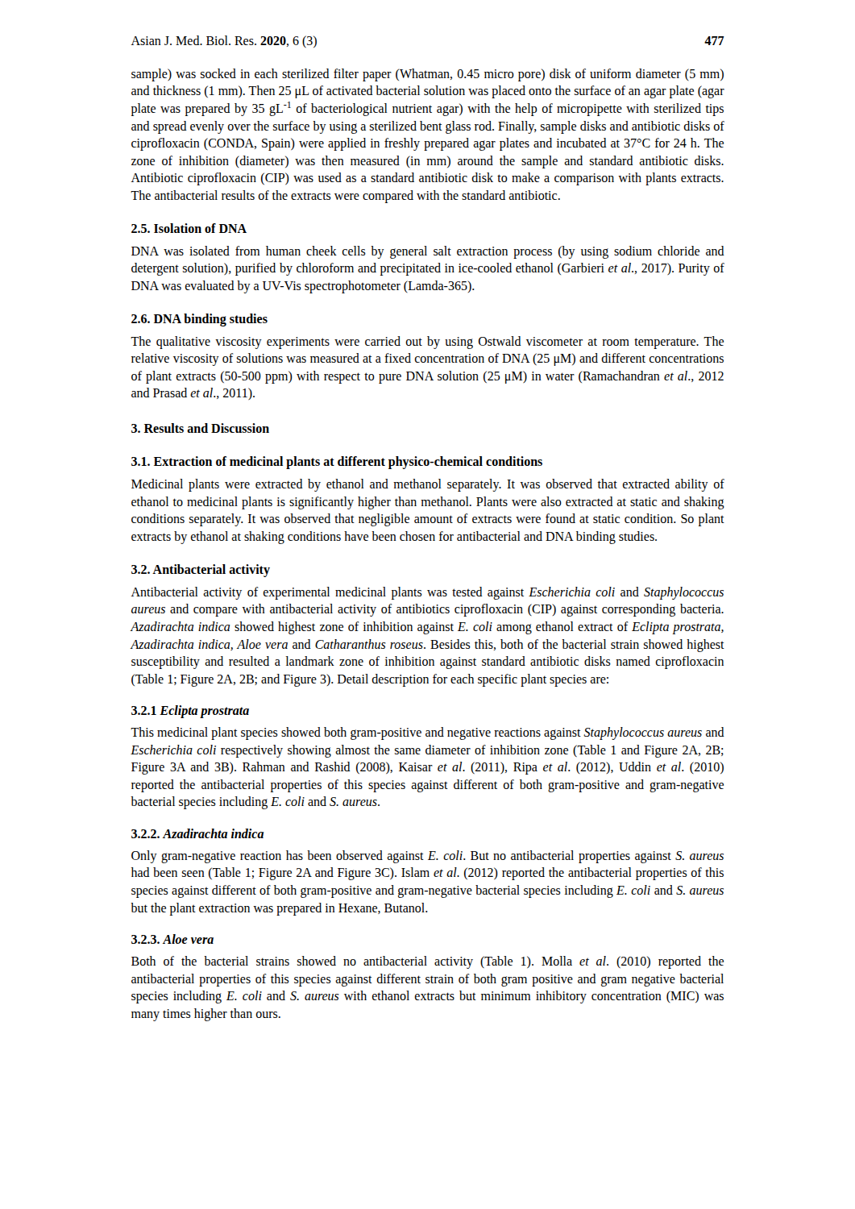Asian J. Med. Biol. Res. 2020, 6 (3)
477
sample) was socked in each sterilized filter paper (Whatman, 0.45 micro pore) disk of uniform diameter (5 mm) and thickness (1 mm). Then 25 μL of activated bacterial solution was placed onto the surface of an agar plate (agar plate was prepared by 35 gL-1 of bacteriological nutrient agar) with the help of micropipette with sterilized tips and spread evenly over the surface by using a sterilized bent glass rod. Finally, sample disks and antibiotic disks of ciprofloxacin (CONDA, Spain) were applied in freshly prepared agar plates and incubated at 37°C for 24 h. The zone of inhibition (diameter) was then measured (in mm) around the sample and standard antibiotic disks. Antibiotic ciprofloxacin (CIP) was used as a standard antibiotic disk to make a comparison with plants extracts. The antibacterial results of the extracts were compared with the standard antibiotic.
2.5. Isolation of DNA
DNA was isolated from human cheek cells by general salt extraction process (by using sodium chloride and detergent solution), purified by chloroform and precipitated in ice-cooled ethanol (Garbieri et al., 2017). Purity of DNA was evaluated by a UV-Vis spectrophotometer (Lamda-365).
2.6. DNA binding studies
The qualitative viscosity experiments were carried out by using Ostwald viscometer at room temperature. The relative viscosity of solutions was measured at a fixed concentration of DNA (25 μM) and different concentrations of plant extracts (50-500 ppm) with respect to pure DNA solution (25 μM) in water (Ramachandran et al., 2012 and Prasad et al., 2011).
3. Results and Discussion
3.1. Extraction of medicinal plants at different physico-chemical conditions
Medicinal plants were extracted by ethanol and methanol separately. It was observed that extracted ability of ethanol to medicinal plants is significantly higher than methanol. Plants were also extracted at static and shaking conditions separately. It was observed that negligible amount of extracts were found at static condition. So plant extracts by ethanol at shaking conditions have been chosen for antibacterial and DNA binding studies.
3.2. Antibacterial activity
Antibacterial activity of experimental medicinal plants was tested against Escherichia coli and Staphylococcus aureus and compare with antibacterial activity of antibiotics ciprofloxacin (CIP) against corresponding bacteria. Azadirachta indica showed highest zone of inhibition against E. coli among ethanol extract of Eclipta prostrata, Azadirachta indica, Aloe vera and Catharanthus roseus. Besides this, both of the bacterial strain showed highest susceptibility and resulted a landmark zone of inhibition against standard antibiotic disks named ciprofloxacin (Table 1; Figure 2A, 2B; and Figure 3). Detail description for each specific plant species are:
3.2.1 Eclipta prostrata
This medicinal plant species showed both gram-positive and negative reactions against Staphylococcus aureus and Escherichia coli respectively showing almost the same diameter of inhibition zone (Table 1 and Figure 2A, 2B; Figure 3A and 3B). Rahman and Rashid (2008), Kaisar et al. (2011), Ripa et al. (2012), Uddin et al. (2010) reported the antibacterial properties of this species against different of both gram-positive and gram-negative bacterial species including E. coli and S. aureus.
3.2.2. Azadirachta indica
Only gram-negative reaction has been observed against E. coli. But no antibacterial properties against S. aureus had been seen (Table 1; Figure 2A and Figure 3C). Islam et al. (2012) reported the antibacterial properties of this species against different of both gram-positive and gram-negative bacterial species including E. coli and S. aureus but the plant extraction was prepared in Hexane, Butanol.
3.2.3. Aloe vera
Both of the bacterial strains showed no antibacterial activity (Table 1). Molla et al. (2010) reported the antibacterial properties of this species against different strain of both gram positive and gram negative bacterial species including E. coli and S. aureus with ethanol extracts but minimum inhibitory concentration (MIC) was many times higher than ours.